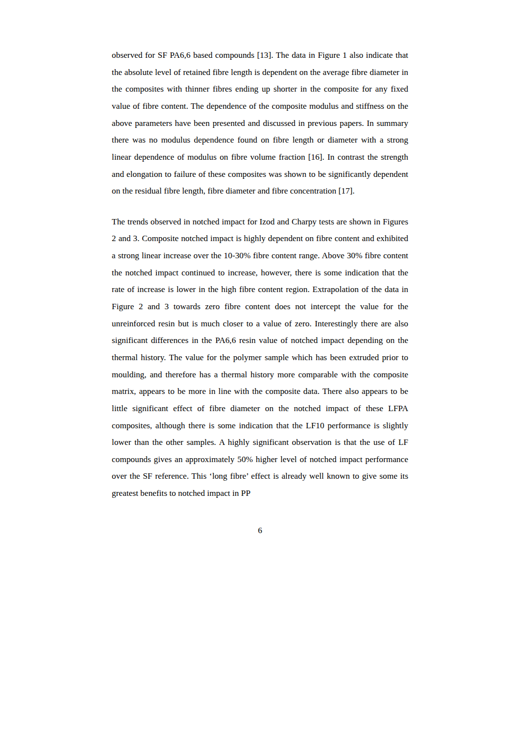observed for SF PA6,6 based compounds [13]. The data in Figure 1 also indicate that the absolute level of retained fibre length is dependent on the average fibre diameter in the composites with thinner fibres ending up shorter in the composite for any fixed value of fibre content. The dependence of the composite modulus and stiffness on the above parameters have been presented and discussed in previous papers. In summary there was no modulus dependence found on fibre length or diameter with a strong linear dependence of modulus on fibre volume fraction [16]. In contrast the strength and elongation to failure of these composites was shown to be significantly dependent on the residual fibre length, fibre diameter and fibre concentration [17].
The trends observed in notched impact for Izod and Charpy tests are shown in Figures 2 and 3. Composite notched impact is highly dependent on fibre content and exhibited a strong linear increase over the 10-30% fibre content range. Above 30% fibre content the notched impact continued to increase, however, there is some indication that the rate of increase is lower in the high fibre content region. Extrapolation of the data in Figure 2 and 3 towards zero fibre content does not intercept the value for the unreinforced resin but is much closer to a value of zero. Interestingly there are also significant differences in the PA6,6 resin value of notched impact depending on the thermal history. The value for the polymer sample which has been extruded prior to moulding, and therefore has a thermal history more comparable with the composite matrix, appears to be more in line with the composite data. There also appears to be little significant effect of fibre diameter on the notched impact of these LFPA composites, although there is some indication that the LF10 performance is slightly lower than the other samples. A highly significant observation is that the use of LF compounds gives an approximately 50% higher level of notched impact performance over the SF reference. This ‘long fibre’ effect is already well known to give some its greatest benefits to notched impact in PP
6